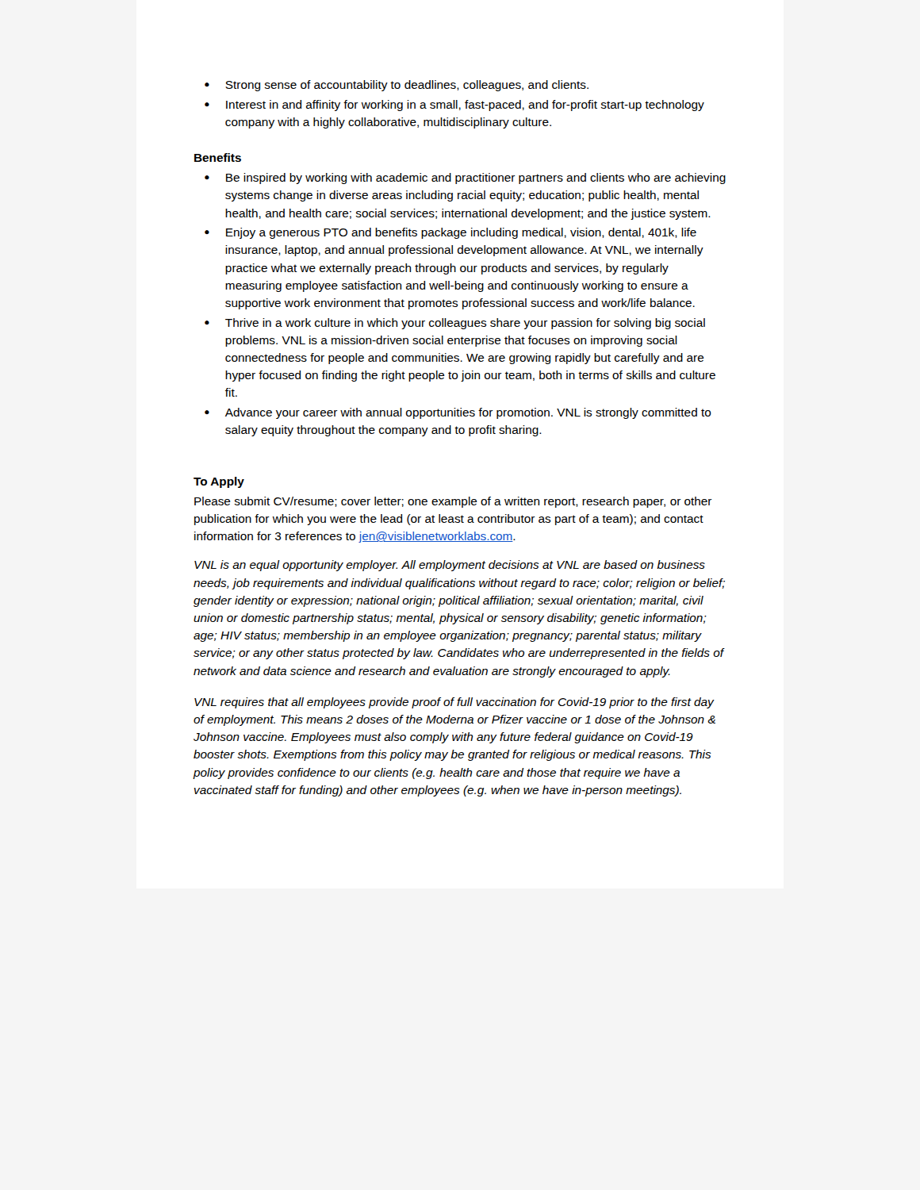Strong sense of accountability to deadlines, colleagues, and clients.
Interest in and affinity for working in a small, fast-paced, and for-profit start-up technology company with a highly collaborative, multidisciplinary culture.
Benefits
Be inspired by working with academic and practitioner partners and clients who are achieving systems change in diverse areas including racial equity; education; public health, mental health, and health care; social services; international development; and the justice system.
Enjoy a generous PTO and benefits package including medical, vision, dental, 401k, life insurance, laptop, and annual professional development allowance. At VNL, we internally practice what we externally preach through our products and services, by regularly measuring employee satisfaction and well-being and continuously working to ensure a supportive work environment that promotes professional success and work/life balance.
Thrive in a work culture in which your colleagues share your passion for solving big social problems. VNL is a mission-driven social enterprise that focuses on improving social connectedness for people and communities. We are growing rapidly but carefully and are hyper focused on finding the right people to join our team, both in terms of skills and culture fit.
Advance your career with annual opportunities for promotion. VNL is strongly committed to salary equity throughout the company and to profit sharing.
To Apply
Please submit CV/resume; cover letter; one example of a written report, research paper, or other publication for which you were the lead (or at least a contributor as part of a team); and contact information for 3 references to jen@visiblenetworklabs.com.
VNL is an equal opportunity employer. All employment decisions at VNL are based on business needs, job requirements and individual qualifications without regard to race; color; religion or belief; gender identity or expression; national origin; political affiliation; sexual orientation; marital, civil union or domestic partnership status; mental, physical or sensory disability; genetic information; age; HIV status; membership in an employee organization; pregnancy; parental status; military service; or any other status protected by law. Candidates who are underrepresented in the fields of network and data science and research and evaluation are strongly encouraged to apply.
VNL requires that all employees provide proof of full vaccination for Covid-19 prior to the first day of employment. This means 2 doses of the Moderna or Pfizer vaccine or 1 dose of the Johnson & Johnson vaccine. Employees must also comply with any future federal guidance on Covid-19 booster shots. Exemptions from this policy may be granted for religious or medical reasons. This policy provides confidence to our clients (e.g. health care and those that require we have a vaccinated staff for funding) and other employees (e.g. when we have in-person meetings).